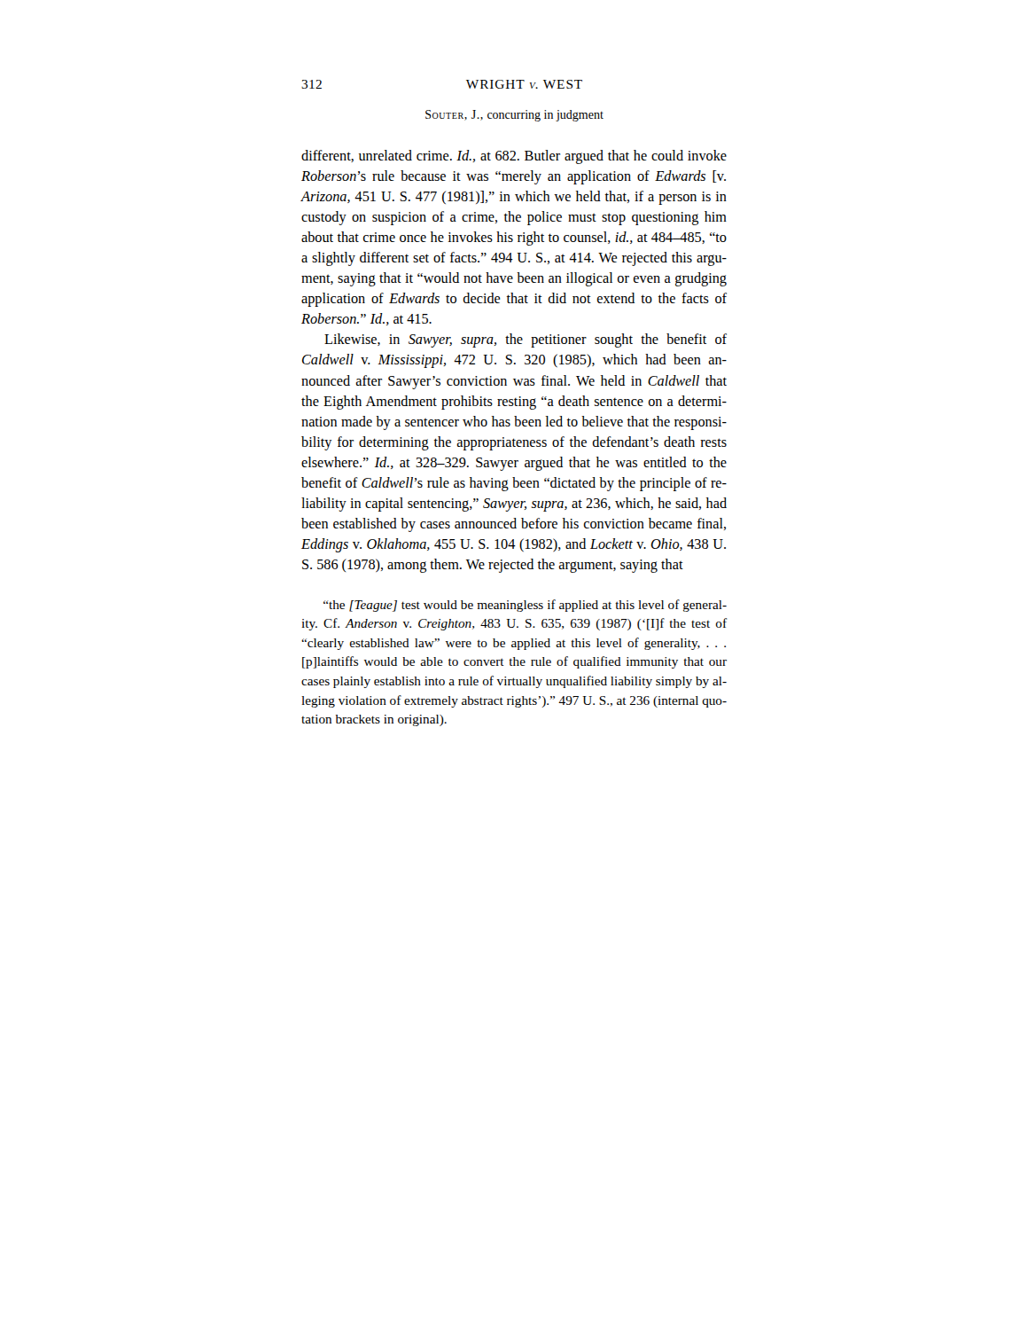312 Wright v. West
Souter, J., concurring in judgment
different, unrelated crime. Id., at 682. Butler argued that he could invoke Roberson’s rule because it was “merely an application of Edwards [v. Arizona, 451 U. S. 477 (1981)],” in which we held that, if a person is in custody on suspicion of a crime, the police must stop questioning him about that crime once he invokes his right to counsel, id., at 484–485, “to a slightly different set of facts.” 494 U. S., at 414. We rejected this argument, saying that it “would not have been an illogical or even a grudging application of Edwards to decide that it did not extend to the facts of Roberson.” Id., at 415.
Likewise, in Sawyer, supra, the petitioner sought the benefit of Caldwell v. Mississippi, 472 U. S. 320 (1985), which had been announced after Sawyer’s conviction was final. We held in Caldwell that the Eighth Amendment prohibits resting “a death sentence on a determination made by a sentencer who has been led to believe that the responsibility for determining the appropriateness of the defendant’s death rests elsewhere.” Id., at 328–329. Sawyer argued that he was entitled to the benefit of Caldwell’s rule as having been “dictated by the principle of reliability in capital sentencing,” Sawyer, supra, at 236, which, he said, had been established by cases announced before his conviction became final, Eddings v. Oklahoma, 455 U. S. 104 (1982), and Lockett v. Ohio, 438 U. S. 586 (1978), among them. We rejected the argument, saying that
“the [Teague] test would be meaningless if applied at this level of generality. Cf. Anderson v. Creighton, 483 U. S. 635, 639 (1987) (‘[I]f the test of “clearly established law” were to be applied at this level of generality, . . . [p]laintiffs would be able to convert the rule of qualified immunity that our cases plainly establish into a rule of virtually unqualified liability simply by alleging violation of extremely abstract rights’).” 497 U. S., at 236 (internal quotation brackets in original).